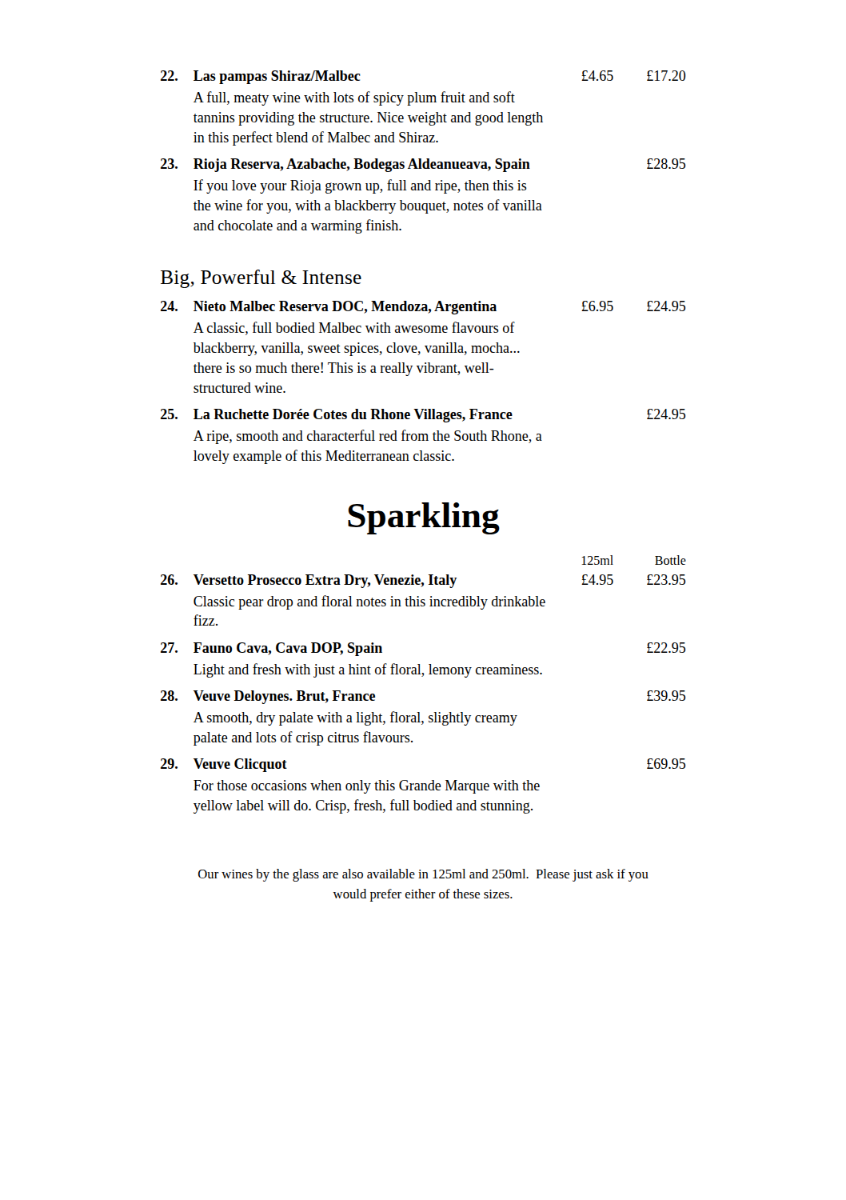22.
Las pampas Shiraz/Malbec
A full, meaty wine with lots of spicy plum fruit and soft tannins providing the structure. Nice weight and good length in this perfect blend of Malbec and Shiraz.
£4.65
£17.20
23.
Rioja Reserva, Azabache, Bodegas Aldeanueava, Spain
If you love your Rioja grown up, full and ripe, then this is the wine for you, with a blackberry bouquet, notes of vanilla and chocolate and a warming finish.
£28.95
Big, Powerful & Intense
24.
Nieto Malbec Reserva DOC, Mendoza, Argentina
A classic, full bodied Malbec with awesome flavours of blackberry, vanilla, sweet spices, clove, vanilla, mocha... there is so much there! This is a really vibrant, well-structured wine.
£6.95
£24.95
25.
La Ruchette Dorée Cotes du Rhone Villages, France
A ripe, smooth and characterful red from the South Rhone, a lovely example of this Mediterranean classic.
£24.95
Sparkling
125ml
Bottle
26.
Versetto Prosecco Extra Dry, Venezie, Italy
Classic pear drop and floral notes in this incredibly drinkable fizz.
£4.95
£23.95
27.
Fauno Cava, Cava DOP, Spain
Light and fresh with just a hint of floral, lemony creaminess.
£22.95
28.
Veuve Deloynes. Brut, France
A smooth, dry palate with a light, floral, slightly creamy palate and lots of crisp citrus flavours.
£39.95
29.
Veuve Clicquot
For those occasions when only this Grande Marque with the yellow label will do. Crisp, fresh, full bodied and stunning.
£69.95
Our wines by the glass are also available in 125ml and 250ml. Please just ask if you would prefer either of these sizes.